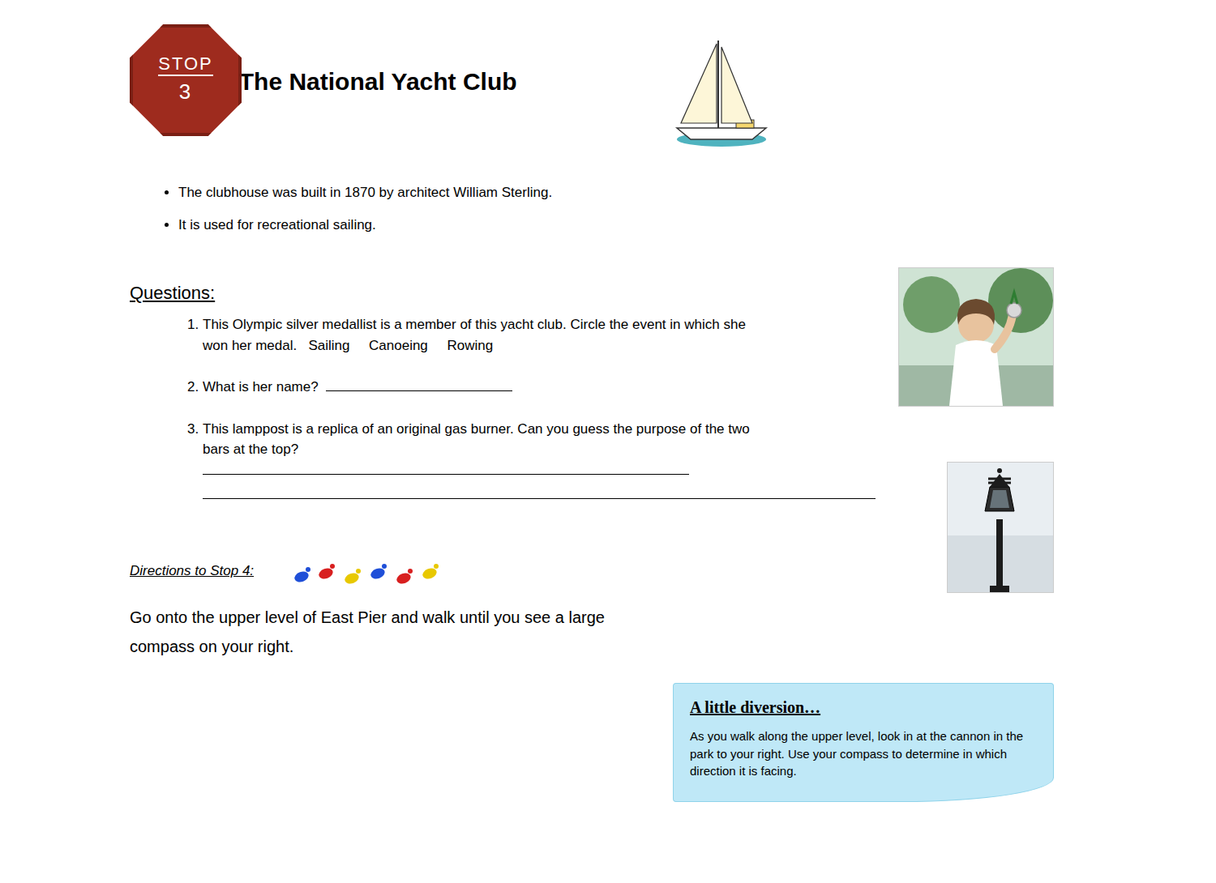STOP 3
The National Yacht Club
The clubhouse was built in 1870 by architect William Sterling.
It is used for recreational sailing.
Questions:
This Olympic silver medallist is a member of this yacht club. Circle the event in which she won her medal. Sailing Canoeing Rowing
What is her name?
This lamppost is a replica of an original gas burner. Can you guess the purpose of the two bars at the top?
Directions to Stop 4:
Go onto the upper level of East Pier and walk until you see a large compass on your right.
A little diversion…
As you walk along the upper level, look in at the cannon in the park to your right. Use your compass to determine in which direction it is facing.